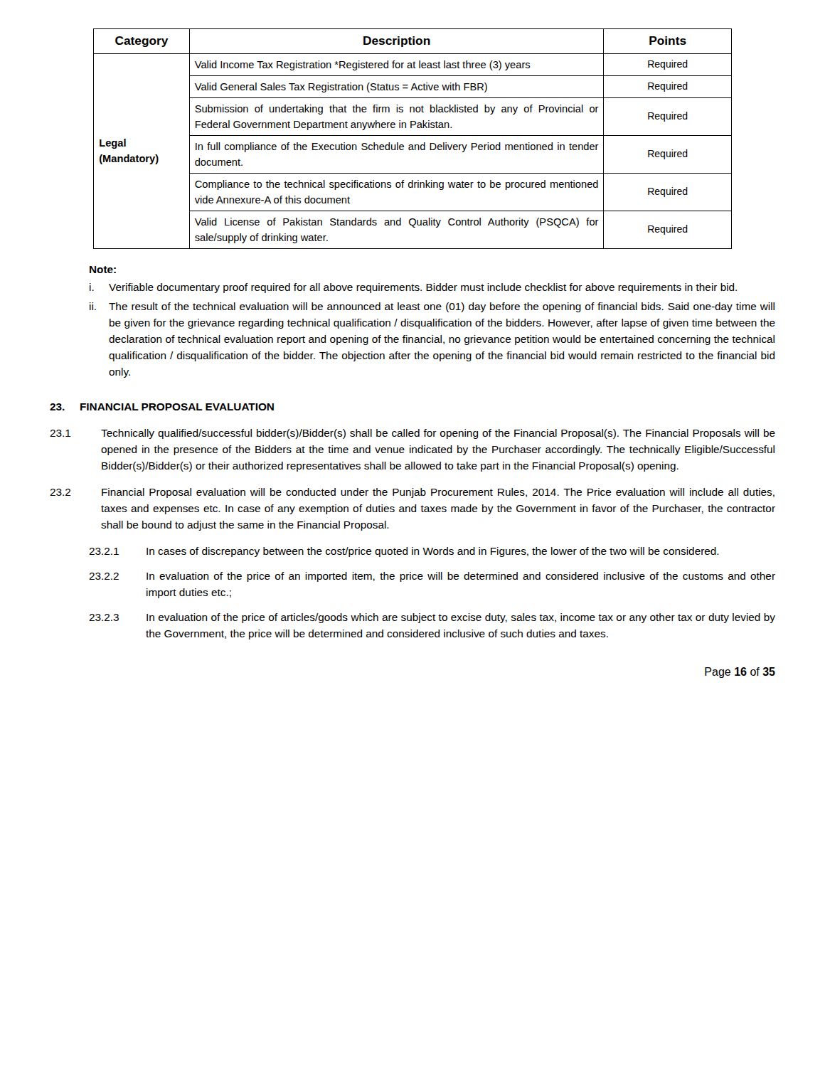| Category | Description | Points |
| --- | --- | --- |
| Legal (Mandatory) | Valid Income Tax Registration *Registered for at least last three (3) years | Required |
| Valid General Sales Tax Registration (Status = Active with FBR) | Required |
| Submission of undertaking that the firm is not blacklisted by any of Provincial or Federal Government Department anywhere in Pakistan. | Required |
| In full compliance of the Execution Schedule and Delivery Period mentioned in tender document. | Required |
| Compliance to the technical specifications of drinking water to be procured mentioned vide Annexure-A of this document | Required |
| Valid License of Pakistan Standards and Quality Control Authority (PSQCA) for sale/supply of drinking water. | Required |
Note:
i. Verifiable documentary proof required for all above requirements. Bidder must include checklist for above requirements in their bid.
ii. The result of the technical evaluation will be announced at least one (01) day before the opening of financial bids. Said one-day time will be given for the grievance regarding technical qualification / disqualification of the bidders. However, after lapse of given time between the declaration of technical evaluation report and opening of the financial, no grievance petition would be entertained concerning the technical qualification / disqualification of the bidder. The objection after the opening of the financial bid would remain restricted to the financial bid only.
23. FINANCIAL PROPOSAL EVALUATION
23.1
Technically qualified/successful bidder(s)/Bidder(s) shall be called for opening of the Financial Proposal(s). The Financial Proposals will be opened in the presence of the Bidders at the time and venue indicated by the Purchaser accordingly. The technically Eligible/Successful Bidder(s)/Bidder(s) or their authorized representatives shall be allowed to take part in the Financial Proposal(s) opening.
23.2
Financial Proposal evaluation will be conducted under the Punjab Procurement Rules, 2014. The Price evaluation will include all duties, taxes and expenses etc. In case of any exemption of duties and taxes made by the Government in favor of the Purchaser, the contractor shall be bound to adjust the same in the Financial Proposal.
23.2.1
In cases of discrepancy between the cost/price quoted in Words and in Figures, the lower of the two will be considered.
23.2.2
In evaluation of the price of an imported item, the price will be determined and considered inclusive of the customs and other import duties etc.;
23.2.3
In evaluation of the price of articles/goods which are subject to excise duty, sales tax, income tax or any other tax or duty levied by the Government, the price will be determined and considered inclusive of such duties and taxes.
Page 16 of 35